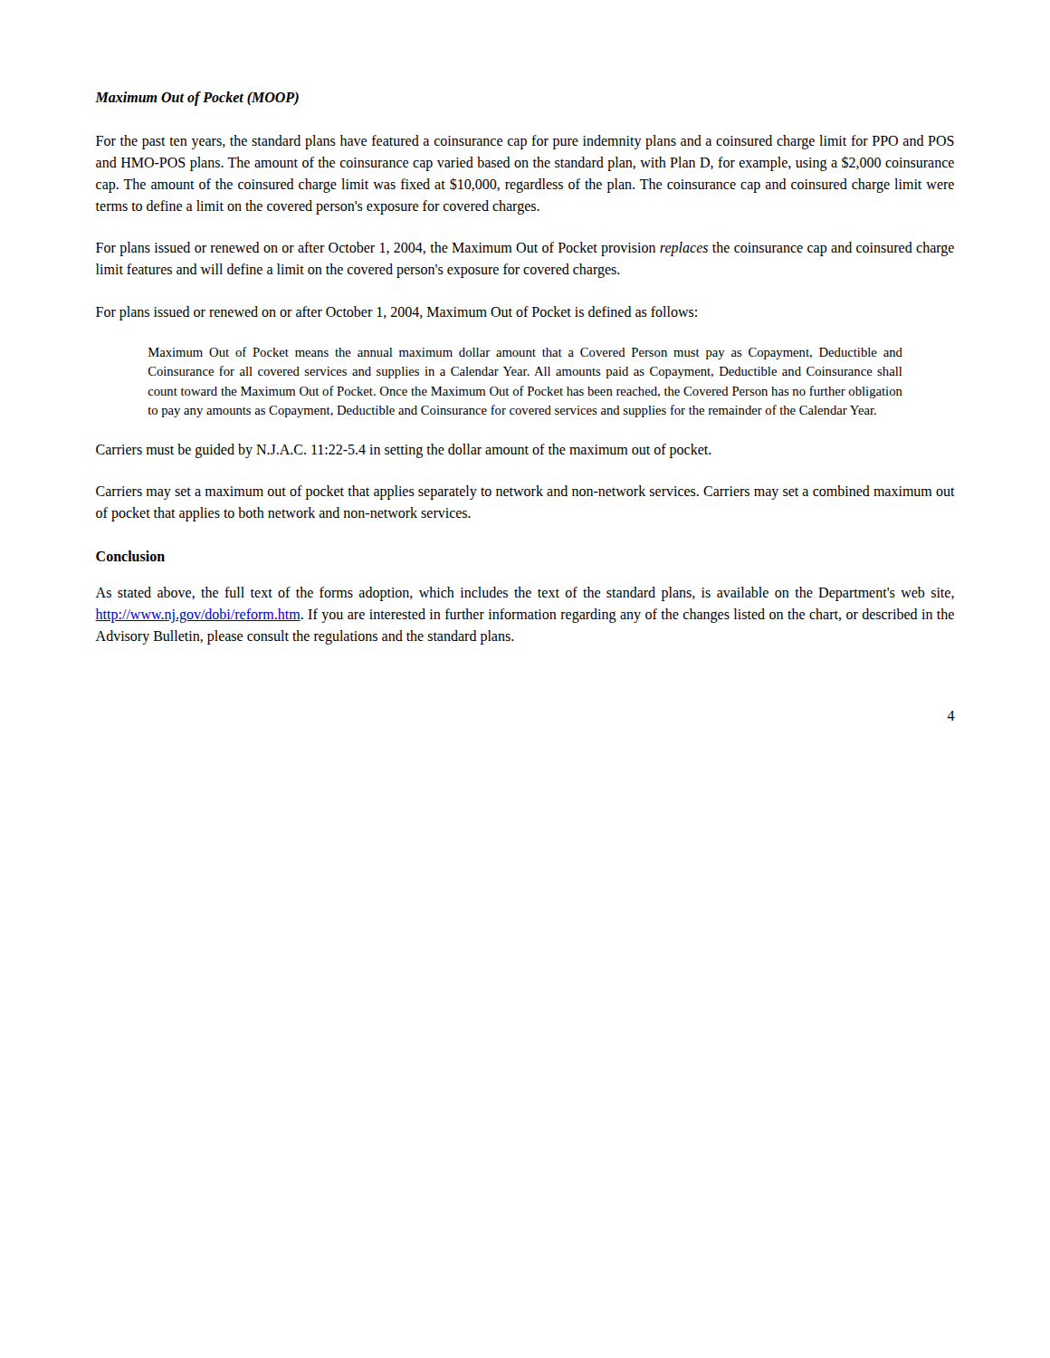Maximum Out of Pocket (MOOP)
For the past ten years, the standard plans have featured a coinsurance cap for pure indemnity plans and a coinsured charge limit for PPO and POS and HMO-POS plans. The amount of the coinsurance cap varied based on the standard plan, with Plan D, for example, using a $2,000 coinsurance cap. The amount of the coinsured charge limit was fixed at $10,000, regardless of the plan. The coinsurance cap and coinsured charge limit were terms to define a limit on the covered person's exposure for covered charges.
For plans issued or renewed on or after October 1, 2004, the Maximum Out of Pocket provision replaces the coinsurance cap and coinsured charge limit features and will define a limit on the covered person's exposure for covered charges.
For plans issued or renewed on or after October 1, 2004, Maximum Out of Pocket is defined as follows:
Maximum Out of Pocket means the annual maximum dollar amount that a Covered Person must pay as Copayment, Deductible and Coinsurance for all covered services and supplies in a Calendar Year. All amounts paid as Copayment, Deductible and Coinsurance shall count toward the Maximum Out of Pocket. Once the Maximum Out of Pocket has been reached, the Covered Person has no further obligation to pay any amounts as Copayment, Deductible and Coinsurance for covered services and supplies for the remainder of the Calendar Year.
Carriers must be guided by N.J.A.C. 11:22-5.4 in setting the dollar amount of the maximum out of pocket.
Carriers may set a maximum out of pocket that applies separately to network and non-network services. Carriers may set a combined maximum out of pocket that applies to both network and non-network services.
Conclusion
As stated above, the full text of the forms adoption, which includes the text of the standard plans, is available on the Department's web site, http://www.nj.gov/dobi/reform.htm. If you are interested in further information regarding any of the changes listed on the chart, or described in the Advisory Bulletin, please consult the regulations and the standard plans.
4